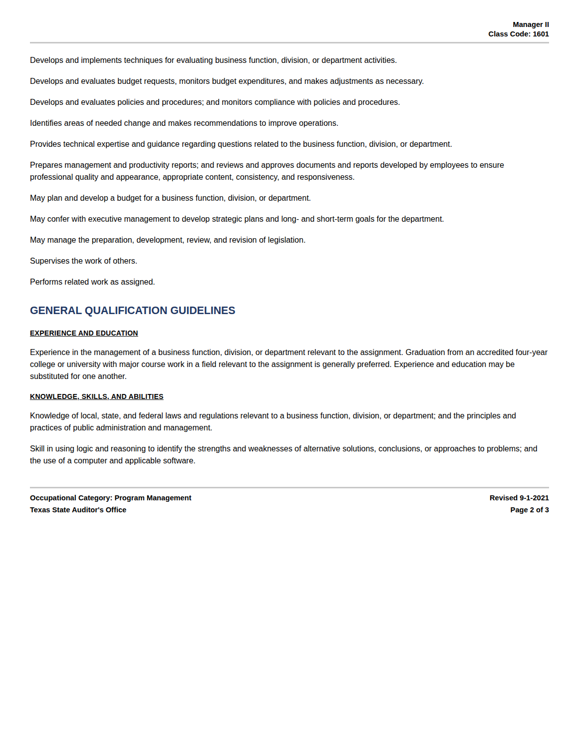Manager II
Class Code: 1601
Develops and implements techniques for evaluating business function, division, or department activities.
Develops and evaluates budget requests, monitors budget expenditures, and makes adjustments as necessary.
Develops and evaluates policies and procedures; and monitors compliance with policies and procedures.
Identifies areas of needed change and makes recommendations to improve operations.
Provides technical expertise and guidance regarding questions related to the business function, division, or department.
Prepares management and productivity reports; and reviews and approves documents and reports developed by employees to ensure professional quality and appearance, appropriate content, consistency, and responsiveness.
May plan and develop a budget for a business function, division, or department.
May confer with executive management to develop strategic plans and long- and short-term goals for the department.
May manage the preparation, development, review, and revision of legislation.
Supervises the work of others.
Performs related work as assigned.
GENERAL QUALIFICATION GUIDELINES
EXPERIENCE AND EDUCATION
Experience in the management of a business function, division, or department relevant to the assignment. Graduation from an accredited four-year college or university with major course work in a field relevant to the assignment is generally preferred. Experience and education may be substituted for one another.
KNOWLEDGE, SKILLS, AND ABILITIES
Knowledge of local, state, and federal laws and regulations relevant to a business function, division, or department; and the principles and practices of public administration and management.
Skill in using logic and reasoning to identify the strengths and weaknesses of alternative solutions, conclusions, or approaches to problems; and the use of a computer and applicable software.
Occupational Category: Program Management Revised 9-1-2021
Texas State Auditor's Office Page 2 of 3